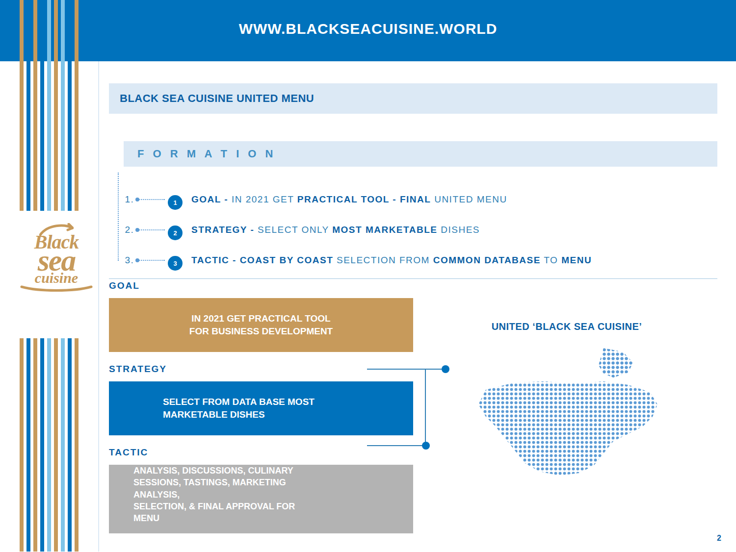WWW.BLACKSEACUISINE.WORLD
Black sea cuisine
BLACK SEA CUISINE UNITED MENU
F O R M A T I O N
1 GOAL - IN 2021 GET PRACTICAL TOOL - FINAL UNITED MENU
2 STRATEGY - SELECT ONLY MOST MARKETABLE DISHES
3 TACTIC - COAST BY COAST SELECTION FROM COMMON DATABASE TO MENU
GOAL
IN 2021 GET PRACTICAL TOOL
FOR BUSINESS DEVELOPMENT
STRATEGY
SELECT FROM DATA BASE MOST
MARKETABLE DISHES
TACTIC
ANALYSIS, DISCUSSIONS, CULINARY SESSIONS, TASTINGS, MARKETING ANALYSIS, SELECTION, & FINAL APPROVAL FOR MENU
UNITED ‘BLACK SEA CUISINE’
2